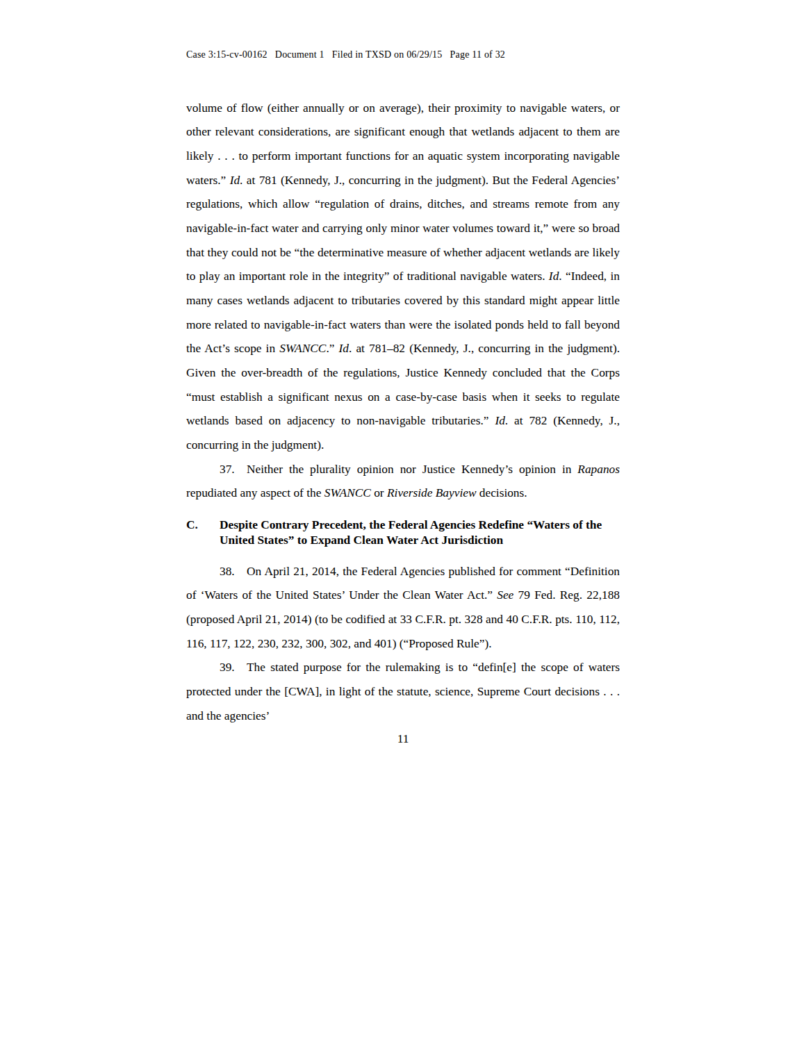Case 3:15-cv-00162 Document 1 Filed in TXSD on 06/29/15 Page 11 of 32
volume of flow (either annually or on average), their proximity to navigable waters, or other relevant considerations, are significant enough that wetlands adjacent to them are likely . . . to perform important functions for an aquatic system incorporating navigable waters.” Id. at 781 (Kennedy, J., concurring in the judgment). But the Federal Agencies’ regulations, which allow “regulation of drains, ditches, and streams remote from any navigable-in-fact water and carrying only minor water volumes toward it,” were so broad that they could not be “the determinative measure of whether adjacent wetlands are likely to play an important role in the integrity” of traditional navigable waters. Id. “Indeed, in many cases wetlands adjacent to tributaries covered by this standard might appear little more related to navigable-in-fact waters than were the isolated ponds held to fall beyond the Act’s scope in SWANCC.” Id. at 781–82 (Kennedy, J., concurring in the judgment). Given the over-breadth of the regulations, Justice Kennedy concluded that the Corps “must establish a significant nexus on a case-by-case basis when it seeks to regulate wetlands based on adjacency to non-navigable tributaries.” Id. at 782 (Kennedy, J., concurring in the judgment).
37. Neither the plurality opinion nor Justice Kennedy’s opinion in Rapanos repudiated any aspect of the SWANCC or Riverside Bayview decisions.
C.
Despite Contrary Precedent, the Federal Agencies Redefine “Waters of the United States” to Expand Clean Water Act Jurisdiction
38. On April 21, 2014, the Federal Agencies published for comment “Definition of ‘Waters of the United States’ Under the Clean Water Act.” See 79 Fed. Reg. 22,188 (proposed April 21, 2014) (to be codified at 33 C.F.R. pt. 328 and 40 C.F.R. pts. 110, 112, 116, 117, 122, 230, 232, 300, 302, and 401) (“Proposed Rule”).
39. The stated purpose for the rulemaking is to “defin[e] the scope of waters protected under the [CWA], in light of the statute, science, Supreme Court decisions . . . and the agencies’
11